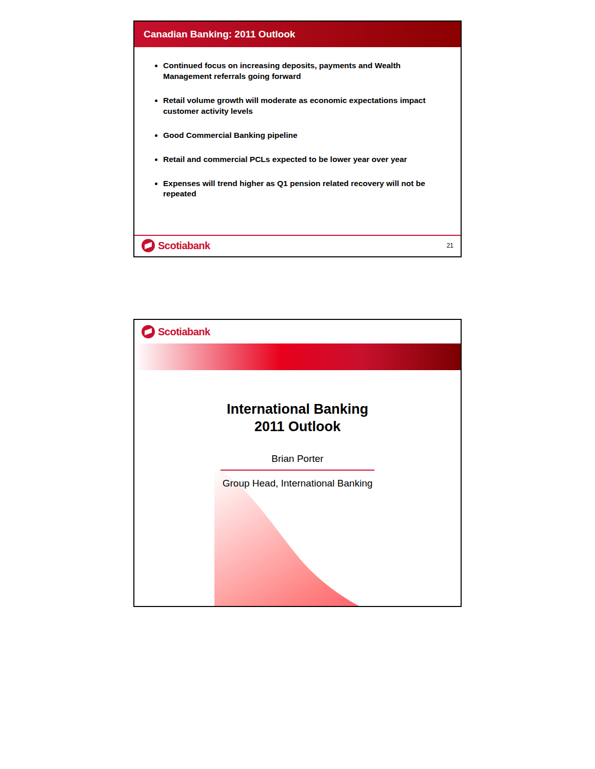Canadian Banking: 2011 Outlook
Continued focus on increasing deposits, payments and Wealth Management referrals going forward
Retail volume growth will moderate as economic expectations impact customer activity levels
Good Commercial Banking pipeline
Retail and commercial PCLs expected to be lower year over year
Expenses will trend higher as Q1 pension related recovery will not be repeated
Scotiabank
21
Scotiabank
International Banking
2011 Outlook
Brian Porter
Group Head, International Banking